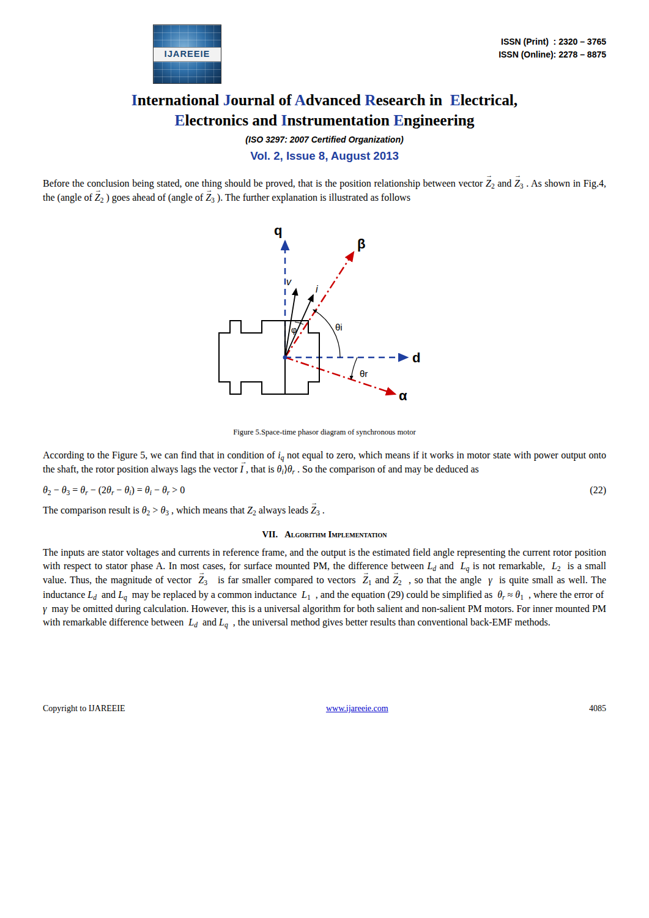IJAREEIE
ISSN (Print) : 2320 – 3765
ISSN (Online): 2278 – 8875
International Journal of Advanced Research in Electrical,
Electronics and Instrumentation Engineering
(ISO 3297: 2007 Certified Organization)
Vol. 2, Issue 8, August 2013
Before the conclusion being stated, one thing should be proved, that is the position relationship between vector Z2 and Z3 . As shown in Fig.4, the (angle of Z2 ) goes ahead of (angle of Z3 ). The further explanation is illustrated as follows
q d β α v i φ θi θr
Figure 5.Space-time phasor diagram of synchronous motor
According to the Figure 5, we can find that in condition of iq not equal to zero, which means if it works in motor state with power output onto the shaft, the rotor position always lags the vector I , that is θi⟩θr . So the comparison of and may be deduced as
θ2 − θ3 = θr − (2θr − θi) = θi − θr > 0
(22)
The comparison result is θ2 > θ3 , which means that Z2 always leads Z3 .
VII. Algorithm Implementation
The inputs are stator voltages and currents in reference frame, and the output is the estimated field angle representing the current rotor position with respect to stator phase A. In most cases, for surface mounted PM, the difference between Ld and Lq is not remarkable, L2 is a small value. Thus, the magnitude of vector Z3 is far smaller compared to vectors Z1 and Z2 , so that the angle γ is quite small as well. The inductance Ld and Lq may be replaced by a common inductance L1 , and the equation (29) could be simplified as θr ≈ θ1 , where the error of γ may be omitted during calculation. However, this is a universal algorithm for both salient and non-salient PM motors. For inner mounted PM with remarkable difference between Ld and Lq , the universal method gives better results than conventional back-EMF methods.
Copyright to IJAREEIE
www.ijareeie.com
4085